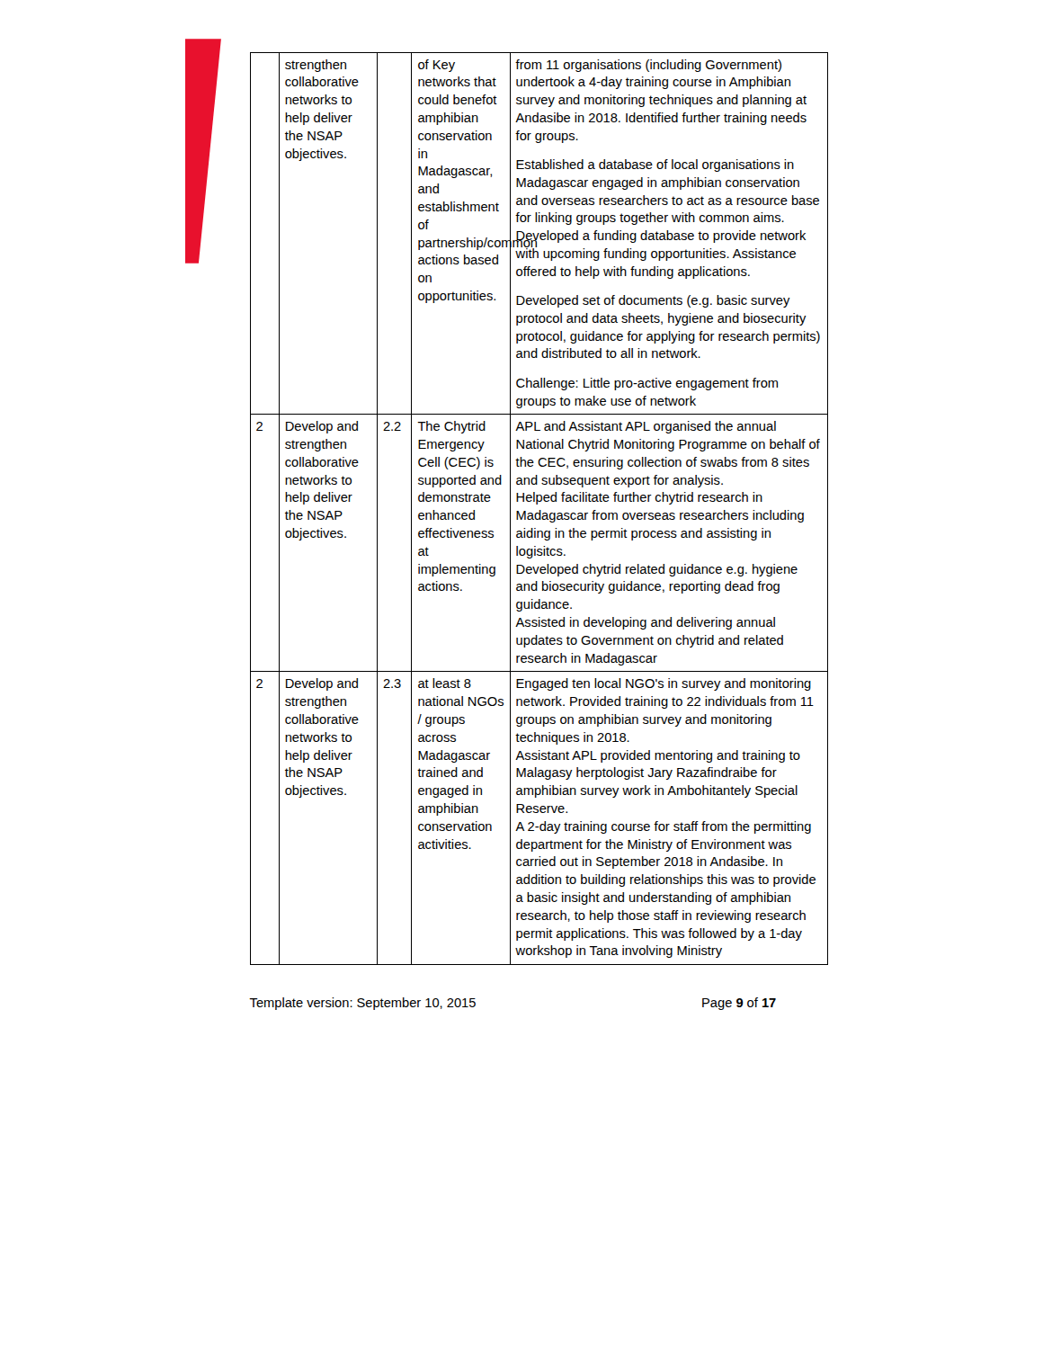| | strengthen collaborative networks to help deliver the NSAP objectives. | | of Key networks that could benefot amphibian conservation in Madagascar, and establishment of partnership/common actions based on opportunities. | from 11 organisations (including Government) undertook a 4-day training course in Amphibian survey and monitoring techniques and planning at Andasibe in 2018. Identified further training needs for groups. Established a database of local organisations in Madagascar engaged in amphibian conservation and overseas researchers to act as a resource base for linking groups together with common aims. Developed a funding database to provide network with upcoming funding opportunities. Assistance offered to help with funding applications. Developed set of documents (e.g. basic survey protocol and data sheets, hygiene and biosecurity protocol, guidance for applying for research permits) and distributed to all in network. Challenge: Little pro-active engagement from groups to make use of network |
| 2 | Develop and strengthen collaborative networks to help deliver the NSAP objectives. | 2.2 | The Chytrid Emergency Cell (CEC) is supported and demonstrate enhanced effectiveness at implementing actions. | APL and Assistant APL organised the annual National Chytrid Monitoring Programme on behalf of the CEC, ensuring collection of swabs from 8 sites and subsequent export for analysis. Helped facilitate further chytrid research in Madagascar from overseas researchers including aiding in the permit process and assisting in logisitcs. Developed chytrid related guidance e.g. hygiene and biosecurity guidance, reporting dead frog guidance. Assisted in developing and delivering annual updates to Government on chytrid and related research in Madagascar |
| 2 | Develop and strengthen collaborative networks to help deliver the NSAP objectives. | 2.3 | at least 8 national NGOs / groups across Madagascar trained and engaged in amphibian conservation activities. | Engaged ten local NGO's in survey and monitoring network. Provided training to 22 individuals from 11 groups on amphibian survey and monitoring techniques in 2018. Assistant APL provided mentoring and training to Malagasy herptologist Jary Razafindraibe for amphibian survey work in Ambohitantely Special Reserve. A 2-day training course for staff from the permitting department for the Ministry of Environment was carried out in September 2018 in Andasibe. In addition to building relationships this was to provide a basic insight and understanding of amphibian research, to help those staff in reviewing research permit applications. This was followed by a 1-day workshop in Tana involving Ministry |
Template version: September 10, 2015
Page 9 of 17